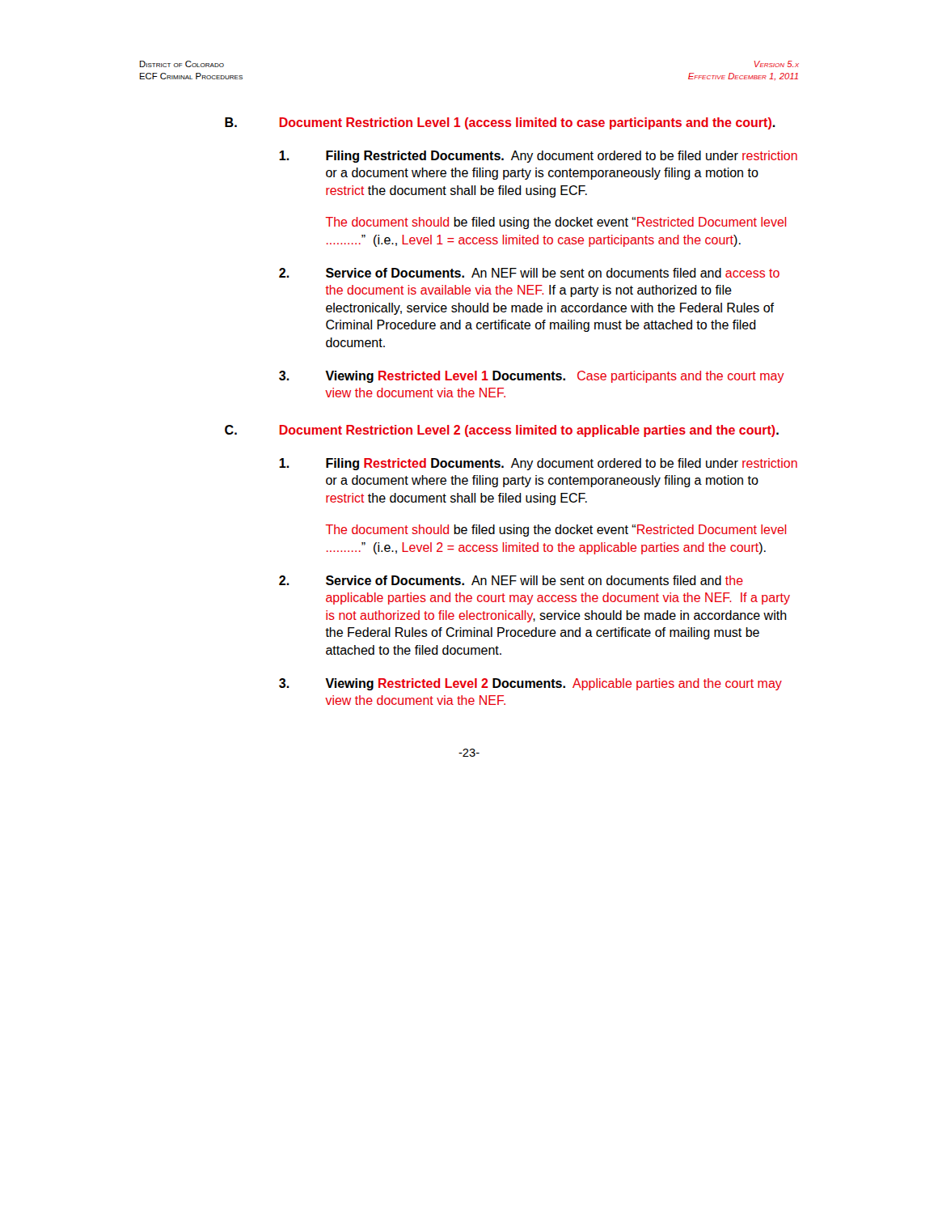District of Colorado
ECF Criminal Procedures
Version 5.x
Effective December 1, 2011
B. Document Restriction Level 1 (access limited to case participants and the court).
1.
Filing Restricted Documents. Any document ordered to be filed under restriction or a document where the filing party is contemporaneously filing a motion to restrict the document shall be filed using ECF.
The document should be filed using the docket event “Restricted Document level ..........” (i.e., Level 1 = access limited to case participants and the court).
2.
Service of Documents. An NEF will be sent on documents filed and access to the document is available via the NEF. If a party is not authorized to file electronically, service should be made in accordance with the Federal Rules of Criminal Procedure and a certificate of mailing must be attached to the filed document.
3.
Viewing Restricted Level 1 Documents. Case participants and the court may view the document via the NEF.
C. Document Restriction Level 2 (access limited to applicable parties and the court).
1.
Filing Restricted Documents. Any document ordered to be filed under restriction or a document where the filing party is contemporaneously filing a motion to restrict the document shall be filed using ECF.
The document should be filed using the docket event “Restricted Document level ..........” (i.e., Level 2 = access limited to the applicable parties and the court).
2.
Service of Documents. An NEF will be sent on documents filed and the applicable parties and the court may access the document via the NEF. If a party is not authorized to file electronically, service should be made in accordance with the Federal Rules of Criminal Procedure and a certificate of mailing must be attached to the filed document.
3.
Viewing Restricted Level 2 Documents. Applicable parties and the court may view the document via the NEF.
-23-